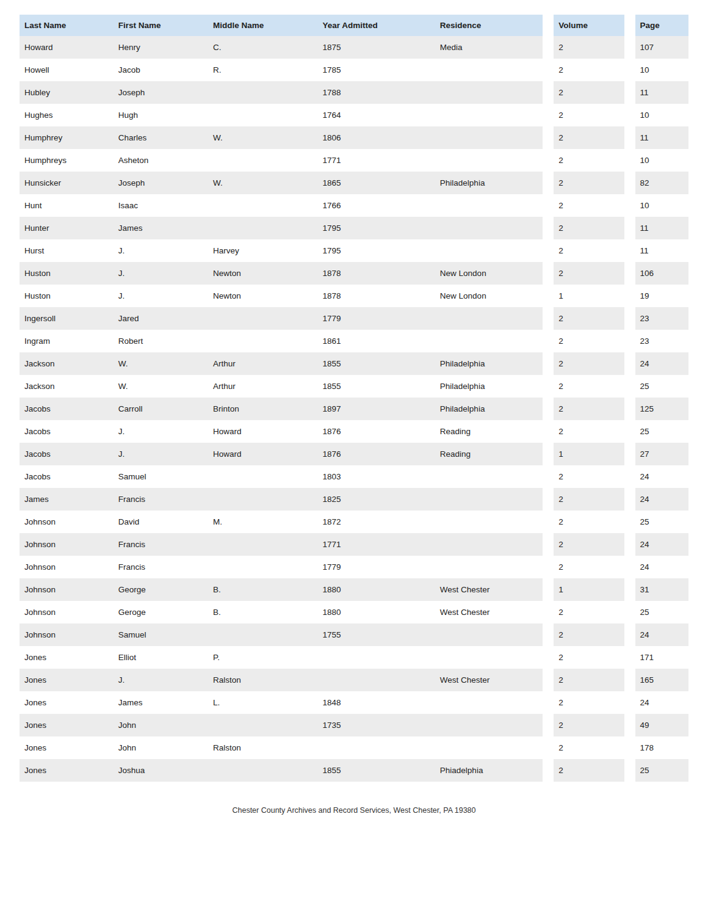| Last Name | First Name | Middle Name | Year Admitted | Residence | | Volume | | Page |
| --- | --- | --- | --- | --- | --- | --- | --- | --- |
| Howard | Henry | C. | 1875 | Media | | 2 | | 107 |
| Howell | Jacob | R. | 1785 | | | 2 | | 10 |
| Hubley | Joseph | | 1788 | | | 2 | | 11 |
| Hughes | Hugh | | 1764 | | | 2 | | 10 |
| Humphrey | Charles | W. | 1806 | | | 2 | | 11 |
| Humphreys | Asheton | | 1771 | | | 2 | | 10 |
| Hunsicker | Joseph | W. | 1865 | Philadelphia | | 2 | | 82 |
| Hunt | Isaac | | 1766 | | | 2 | | 10 |
| Hunter | James | | 1795 | | | 2 | | 11 |
| Hurst | J. | Harvey | 1795 | | | 2 | | 11 |
| Huston | J. | Newton | 1878 | New London | | 2 | | 106 |
| Huston | J. | Newton | 1878 | New London | | 1 | | 19 |
| Ingersoll | Jared | | 1779 | | | 2 | | 23 |
| Ingram | Robert | | 1861 | | | 2 | | 23 |
| Jackson | W. | Arthur | 1855 | Philadelphia | | 2 | | 24 |
| Jackson | W. | Arthur | 1855 | Philadelphia | | 2 | | 25 |
| Jacobs | Carroll | Brinton | 1897 | Philadelphia | | 2 | | 125 |
| Jacobs | J. | Howard | 1876 | Reading | | 2 | | 25 |
| Jacobs | J. | Howard | 1876 | Reading | | 1 | | 27 |
| Jacobs | Samuel | | 1803 | | | 2 | | 24 |
| James | Francis | | 1825 | | | 2 | | 24 |
| Johnson | David | M. | 1872 | | | 2 | | 25 |
| Johnson | Francis | | 1771 | | | 2 | | 24 |
| Johnson | Francis | | 1779 | | | 2 | | 24 |
| Johnson | George | B. | 1880 | West Chester | | 1 | | 31 |
| Johnson | Geroge | B. | 1880 | West Chester | | 2 | | 25 |
| Johnson | Samuel | | 1755 | | | 2 | | 24 |
| Jones | Elliot | P. | | | | 2 | | 171 |
| Jones | J. | Ralston | | West Chester | | 2 | | 165 |
| Jones | James | L. | 1848 | | | 2 | | 24 |
| Jones | John | | 1735 | | | 2 | | 49 |
| Jones | John | Ralston | | | | 2 | | 178 |
| Jones | Joshua | | 1855 | Phiadelphia | | 2 | | 25 |
Chester County Archives and Record Services, West Chester, PA 19380